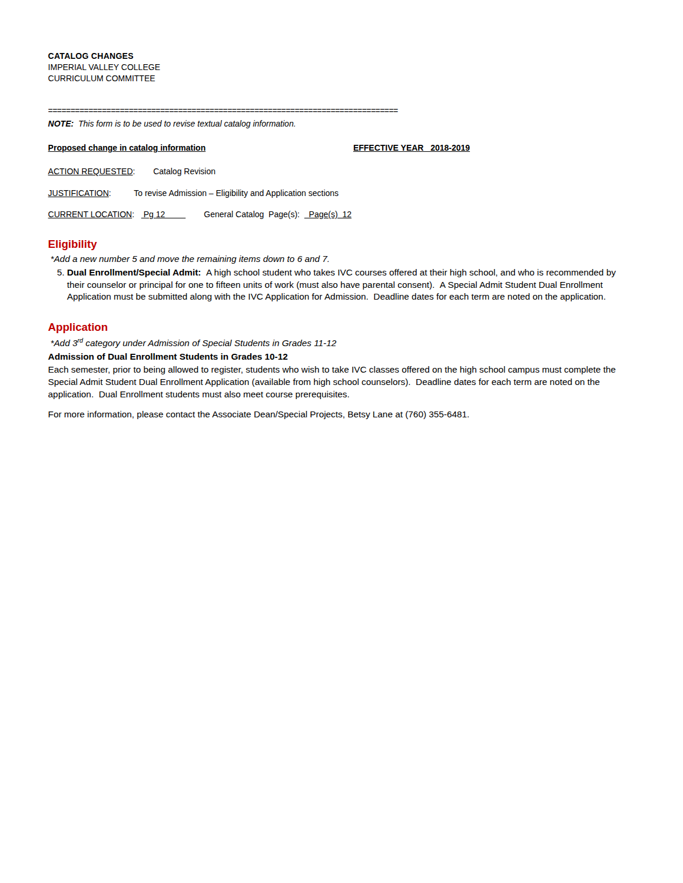CATALOG CHANGES
IMPERIAL VALLEY COLLEGE
CURRICULUM COMMITTEE
==============================================================================
NOTE: This form is to be used to revise textual catalog information.
Proposed change in catalog information EFFECTIVE YEAR 2018-2019
ACTION REQUESTED: Catalog Revision
JUSTIFICATION: To revise Admission – Eligibility and Application sections
CURRENT LOCATION: Pg 12 General Catalog Page(s): Page(s) 12
Eligibility
*Add a new number 5 and move the remaining items down to 6 and 7.
Dual Enrollment/Special Admit: A high school student who takes IVC courses offered at their high school, and who is recommended by their counselor or principal for one to fifteen units of work (must also have parental consent). A Special Admit Student Dual Enrollment Application must be submitted along with the IVC Application for Admission. Deadline dates for each term are noted on the application.
Application
*Add 3rd category under Admission of Special Students in Grades 11-12
Admission of Dual Enrollment Students in Grades 10-12
Each semester, prior to being allowed to register, students who wish to take IVC classes offered on the high school campus must complete the Special Admit Student Dual Enrollment Application (available from high school counselors). Deadline dates for each term are noted on the application. Dual Enrollment students must also meet course prerequisites.
For more information, please contact the Associate Dean/Special Projects, Betsy Lane at (760) 355-6481.